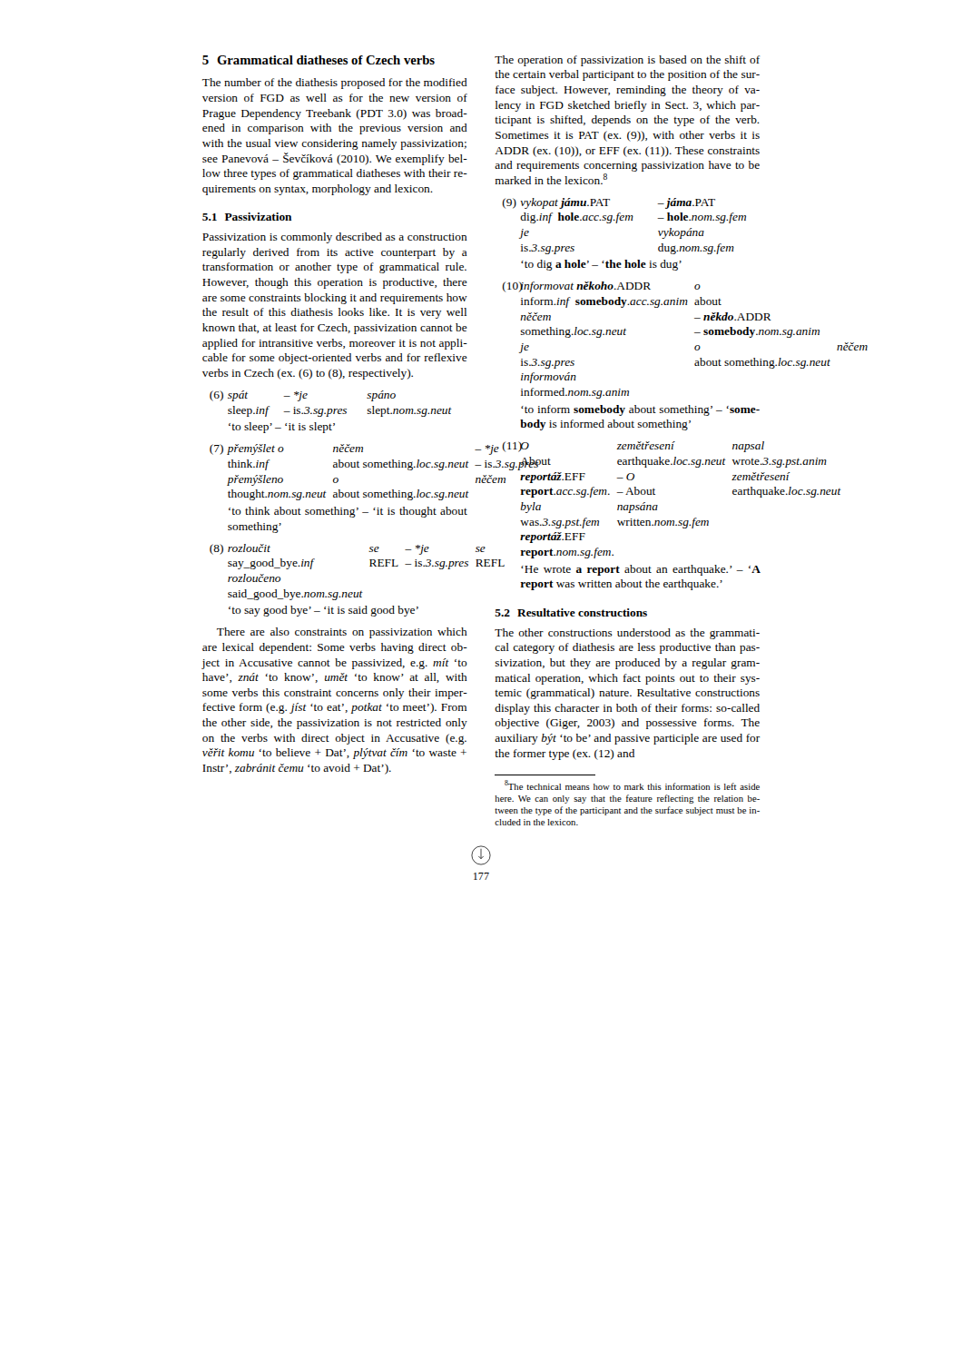5 Grammatical diatheses of Czech verbs
The number of the diathesis proposed for the modified version of FGD as well as for the new version of Prague Dependency Treebank (PDT 3.0) was broadened in comparison with the previous version and with the usual view considering namely passivization; see Panevová – Ševčíková (2010). We exemplify bellow three types of grammatical diatheses with their requirements on syntax, morphology and lexicon.
5.1 Passivization
Passivization is commonly described as a construction regularly derived from its active counterpart by a transformation or another type of grammatical rule. However, though this operation is productive, there are some constraints blocking it and requirements how the result of this diathesis looks like. It is very well known that, at least for Czech, passivization cannot be applied for intransitive verbs, moreover it is not applicable for some object-oriented verbs and for reflexive verbs in Czech (ex. (6) to (8), respectively).
(6)
spát
– *je
spáno
sleep.inf
– is.3.sg.pres
slept.nom.sg.neut
‘to sleep’ – ‘it is slept’
(7)
přemýšlet o
něčem
– *je
think.inf
about something.loc.sg.neut
– is.3.sg.pres
přemýšleno
o
něčem
thought.nom.sg.neut
about something.loc.sg.neut
‘to think about something’ – ‘it is thought about something’
(8)
rozloučit
se
– *je
se
say_good_bye.inf
REFL
– is.3.sg.pres
REFL
rozloučeno
said_good_bye.nom.sg.neut
‘to say good bye’ – ‘it is said good bye’
There are also constraints on passivization which are lexical dependent: Some verbs having direct object in Accusative cannot be passivized, e.g. mít ‘to have’, znát ‘to know’, umět ‘to know’ at all, with some verbs this constraint concerns only their imperfective form (e.g. jíst ‘to eat’, potkat ‘to meet’). From the other side, the passivization is not restricted only on the verbs with direct object in Accusative (e.g. věřit komu ‘to believe + Dat’, plýtvat čím ‘to waste + Instr’, zabránit čemu ‘to avoid + Dat’).
The operation of passivization is based on the shift of the certain verbal participant to the position of the surface subject. However, reminding the theory of valency in FGD sketched briefly in Sect. 3, which participant is shifted, depends on the type of the verb. Sometimes it is PAT (ex. (9)), with other verbs it is ADDR (ex. (10)), or EFF (ex. (11)). These constraints and requirements concerning passivization have to be marked in the lexicon.8
(9)
vykopat jámu.PAT
– jáma.PAT
dig.inf hole.acc.sg.fem
– hole.nom.sg.fem
je
vykopána
is.3.sg.pres
dug.nom.sg.fem
‘to dig a hole’ – ‘the hole is dug’
(10)
informovat někoho.ADDR
o
inform.inf somebody.acc.sg.anim
about
něčem
– někdo.ADDR
something.loc.sg.neut
– somebody.nom.sg.anim
je
o
něčem
is.3.sg.pres
about something.loc.sg.neut
informován
informed.nom.sg.anim
‘to inform somebody about something’ – ‘somebody is informed about something’
(11)
O
zemětřesení
napsal
About
earthquake.loc.sg.neut
wrote.3.sg.pst.anim
reportáž.EFF
– O
zemětřesení
report.acc.sg.fem.
– About
earthquake.loc.sg.neut
byla
napsána
was.3.sg.pst.fem
written.nom.sg.fem
reportáž.EFF
report.nom.sg.fem.
‘He wrote a report about an earthquake.’ – ‘A report was written about the earthquake.’
5.2 Resultative constructions
The other constructions understood as the grammatical category of diathesis are less productive than passivization, but they are produced by a regular grammatical operation, which fact points out to their systemic (grammatical) nature. Resultative constructions display this character in both of their forms: so-called objective (Giger, 2003) and possessive forms. The auxiliary být ‘to be’ and passive participle are used for the former type (ex. (12) and
8The technical means how to mark this information is left aside here. We can only say that the feature reflecting the relation between the type of the participant and the surface subject must be included in the lexicon.
177